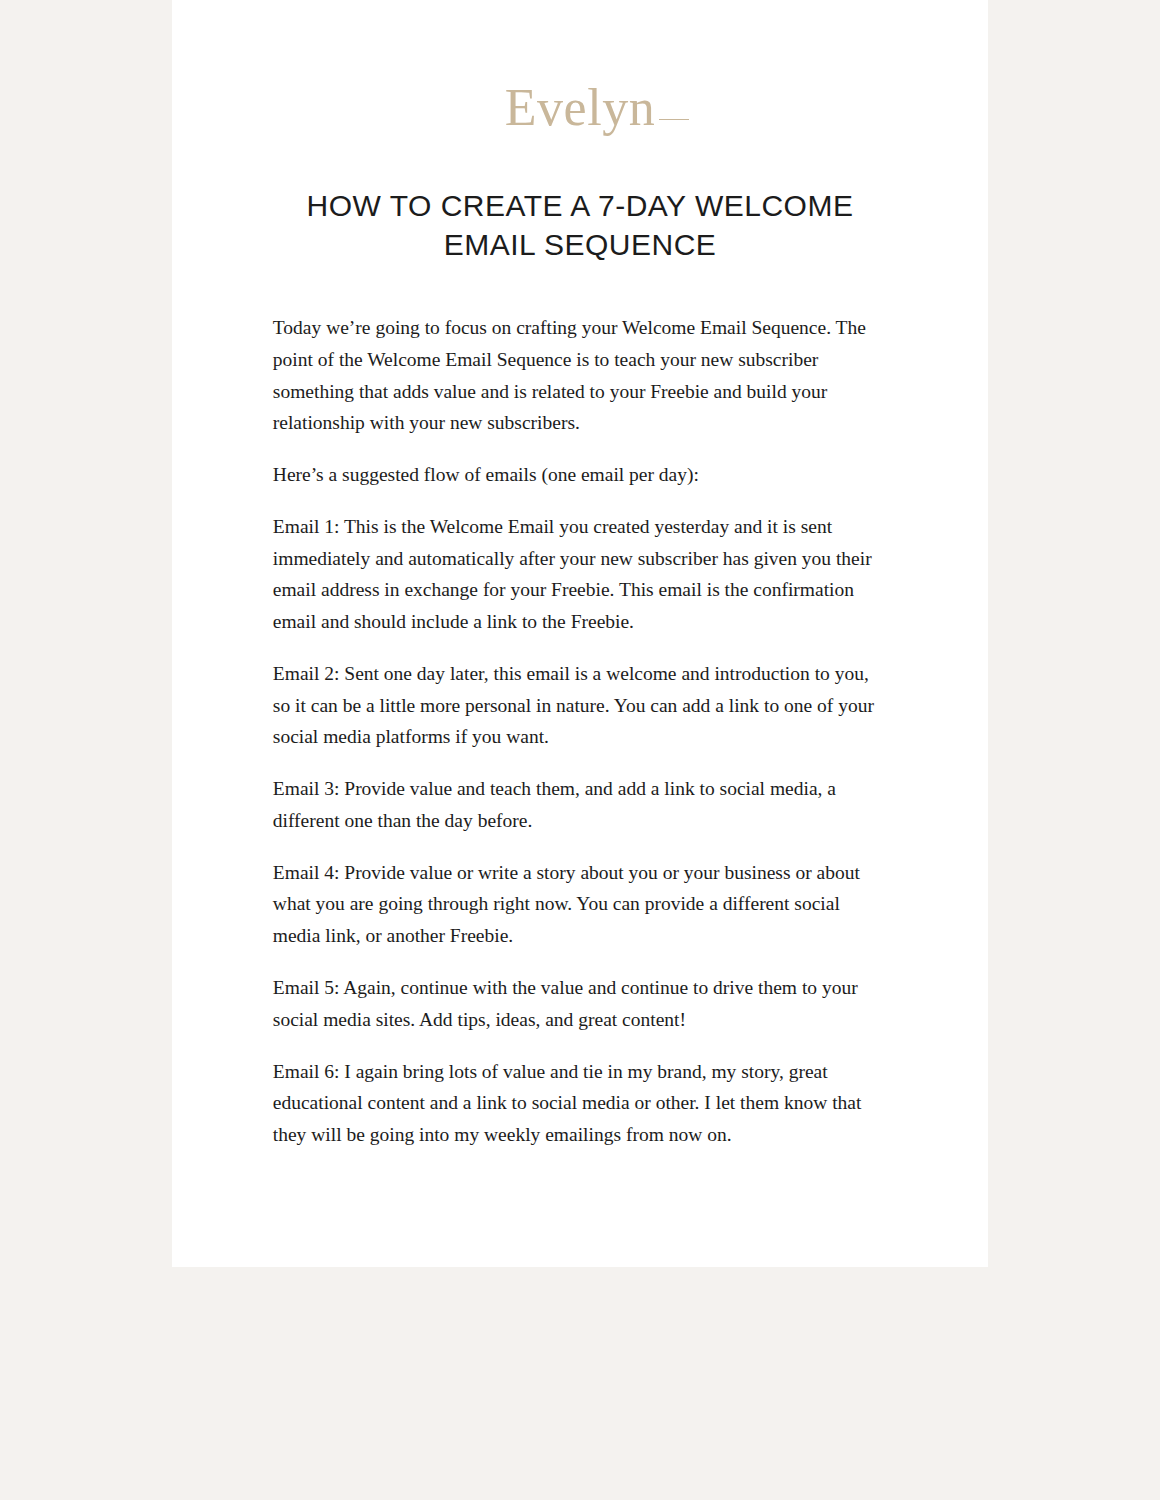Evelyn
How to Create a 7-Day Welcome
Email Sequence
Today we’re going to focus on crafting your Welcome Email Sequence. The point of the Welcome Email Sequence is to teach your new subscriber something that adds value and is related to your Freebie and build your relationship with your new subscribers.
Here’s a suggested flow of emails (one email per day):
Email 1: This is the Welcome Email you created yesterday and it is sent immediately and automatically after your new subscriber has given you their email address in exchange for your Freebie. This email is the confirmation email and should include a link to the Freebie.
Email 2: Sent one day later, this email is a welcome and introduction to you, so it can be a little more personal in nature. You can add a link to one of your social media platforms if you want.
Email 3: Provide value and teach them, and add a link to social media, a different one than the day before.
Email 4: Provide value or write a story about you or your business or about what you are going through right now. You can provide a different social media link, or another Freebie.
Email 5: Again, continue with the value and continue to drive them to your social media sites. Add tips, ideas, and great content!
Email 6: I again bring lots of value and tie in my brand, my story, great educational content and a link to social media or other. I let them know that they will be going into my weekly emailings from now on.